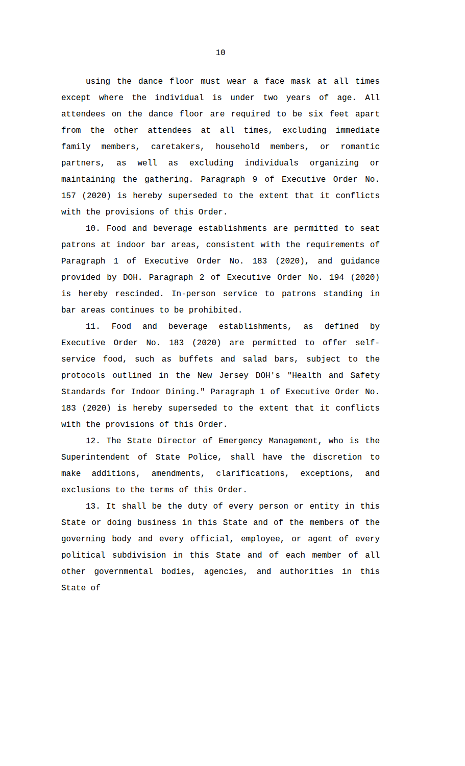10
using the dance floor must wear a face mask at all times except where the individual is under two years of age. All attendees on the dance floor are required to be six feet apart from the other attendees at all times, excluding immediate family members, caretakers, household members, or romantic partners, as well as excluding individuals organizing or maintaining the gathering. Paragraph 9 of Executive Order No. 157 (2020) is hereby superseded to the extent that it conflicts with the provisions of this Order.
10. Food and beverage establishments are permitted to seat patrons at indoor bar areas, consistent with the requirements of Paragraph 1 of Executive Order No. 183 (2020), and guidance provided by DOH. Paragraph 2 of Executive Order No. 194 (2020) is hereby rescinded. In-person service to patrons standing in bar areas continues to be prohibited.
11. Food and beverage establishments, as defined by Executive Order No. 183 (2020) are permitted to offer self-service food, such as buffets and salad bars, subject to the protocols outlined in the New Jersey DOH's "Health and Safety Standards for Indoor Dining." Paragraph 1 of Executive Order No. 183 (2020) is hereby superseded to the extent that it conflicts with the provisions of this Order.
12. The State Director of Emergency Management, who is the Superintendent of State Police, shall have the discretion to make additions, amendments, clarifications, exceptions, and exclusions to the terms of this Order.
13. It shall be the duty of every person or entity in this State or doing business in this State and of the members of the governing body and every official, employee, or agent of every political subdivision in this State and of each member of all other governmental bodies, agencies, and authorities in this State of